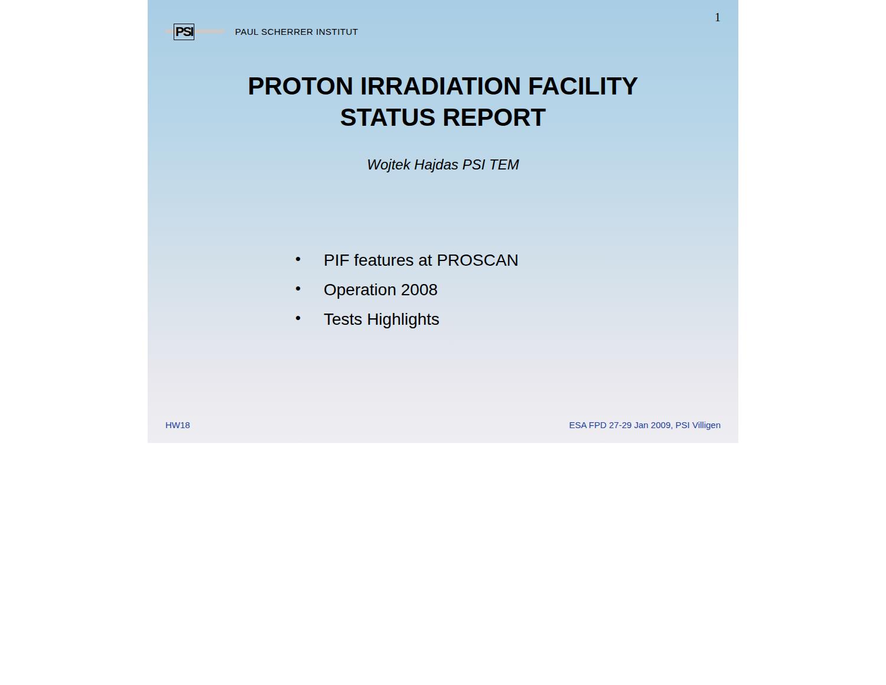1
PSI PAUL SCHERRER INSTITUT
PROTON IRRADIATION FACILITY
STATUS REPORT
Wojtek Hajdas PSI TEM
PIF features at PROSCAN
Operation 2008
Tests Highlights
HW18
ESA FPD 27-29 Jan 2009, PSI Villigen